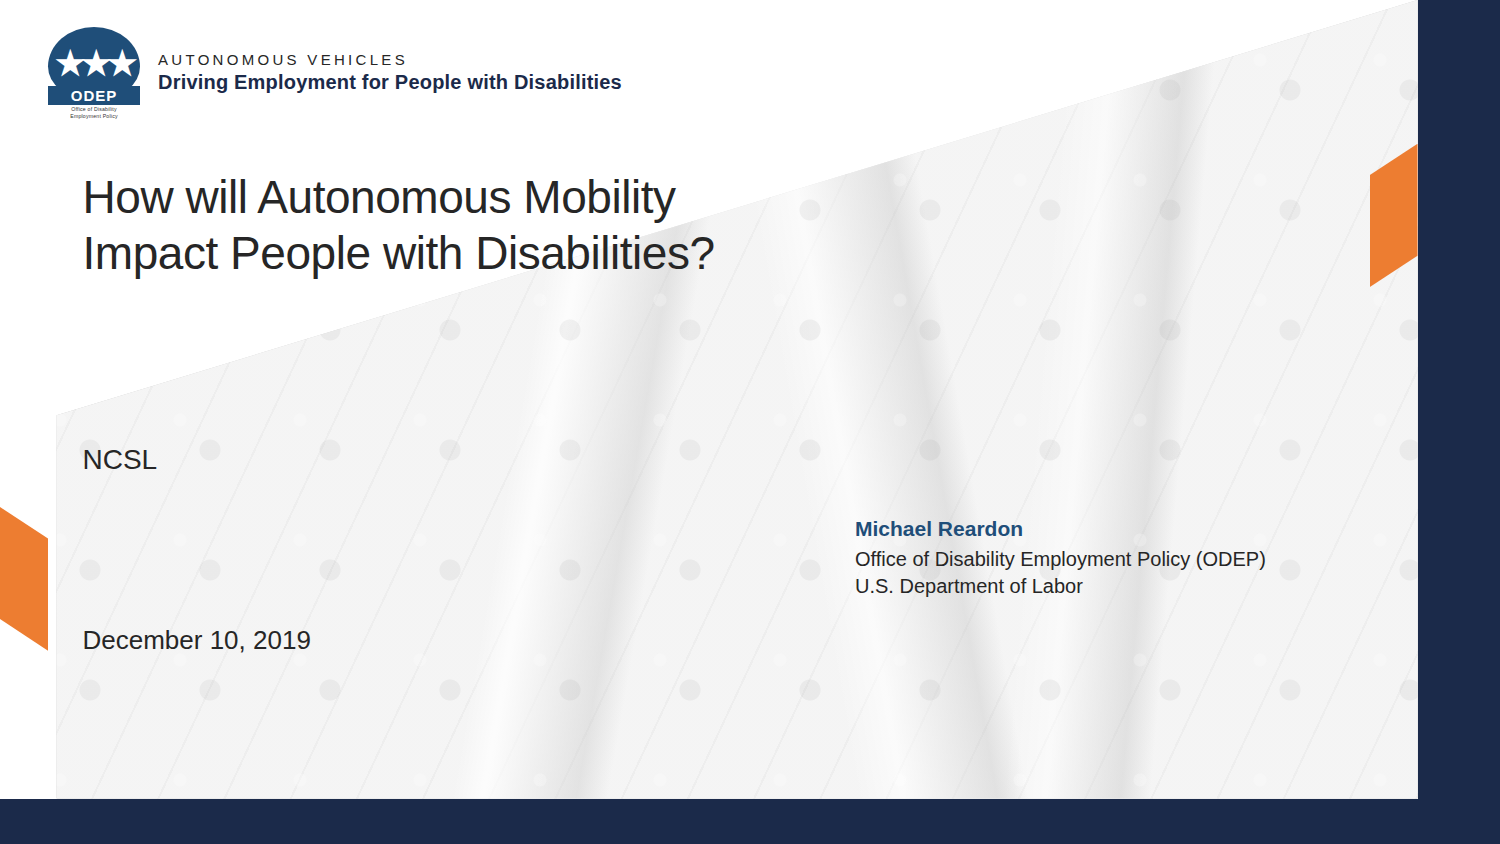★★★
ODEP
Office of Disability
Employment Policy
Autonomous Vehicles
Driving Employment for People with Disabilities
How will Autonomous Mobility Impact People with Disabilities?
NCSL
December 10, 2019
Michael Reardon
Office of Disability Employment Policy (ODEP)
U.S. Department of Labor